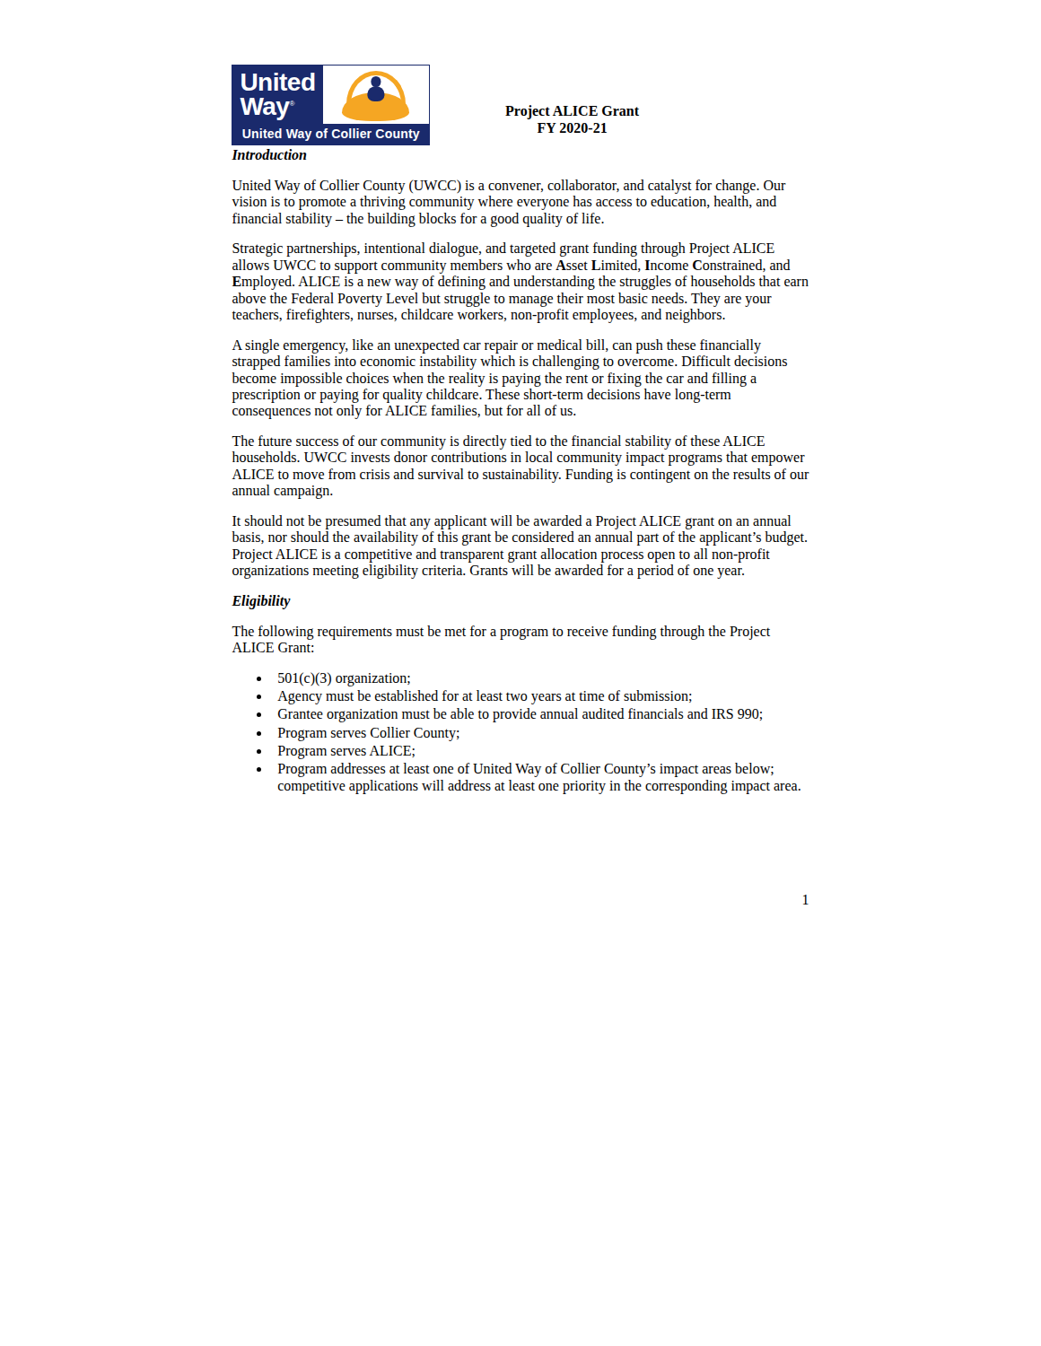United
Way®
United Way of Collier County
Project ALICE Grant
FY 2020-21
Introduction
United Way of Collier County (UWCC) is a convener, collaborator, and catalyst for change. Our vision is to promote a thriving community where everyone has access to education, health, and financial stability – the building blocks for a good quality of life.
Strategic partnerships, intentional dialogue, and targeted grant funding through Project ALICE allows UWCC to support community members who are Asset Limited, Income Constrained, and Employed. ALICE is a new way of defining and understanding the struggles of households that earn above the Federal Poverty Level but struggle to manage their most basic needs. They are your teachers, firefighters, nurses, childcare workers, non-profit employees, and neighbors.
A single emergency, like an unexpected car repair or medical bill, can push these financially strapped families into economic instability which is challenging to overcome. Difficult decisions become impossible choices when the reality is paying the rent or fixing the car and filling a prescription or paying for quality childcare. These short-term decisions have long-term consequences not only for ALICE families, but for all of us.
The future success of our community is directly tied to the financial stability of these ALICE households. UWCC invests donor contributions in local community impact programs that empower ALICE to move from crisis and survival to sustainability. Funding is contingent on the results of our annual campaign.
It should not be presumed that any applicant will be awarded a Project ALICE grant on an annual basis, nor should the availability of this grant be considered an annual part of the applicant’s budget. Project ALICE is a competitive and transparent grant allocation process open to all non-profit organizations meeting eligibility criteria. Grants will be awarded for a period of one year.
Eligibility
The following requirements must be met for a program to receive funding through the Project ALICE Grant:
501(c)(3) organization;
Agency must be established for at least two years at time of submission;
Grantee organization must be able to provide annual audited financials and IRS 990;
Program serves Collier County;
Program serves ALICE;
Program addresses at least one of United Way of Collier County’s impact areas below; competitive applications will address at least one priority in the corresponding impact area.
1